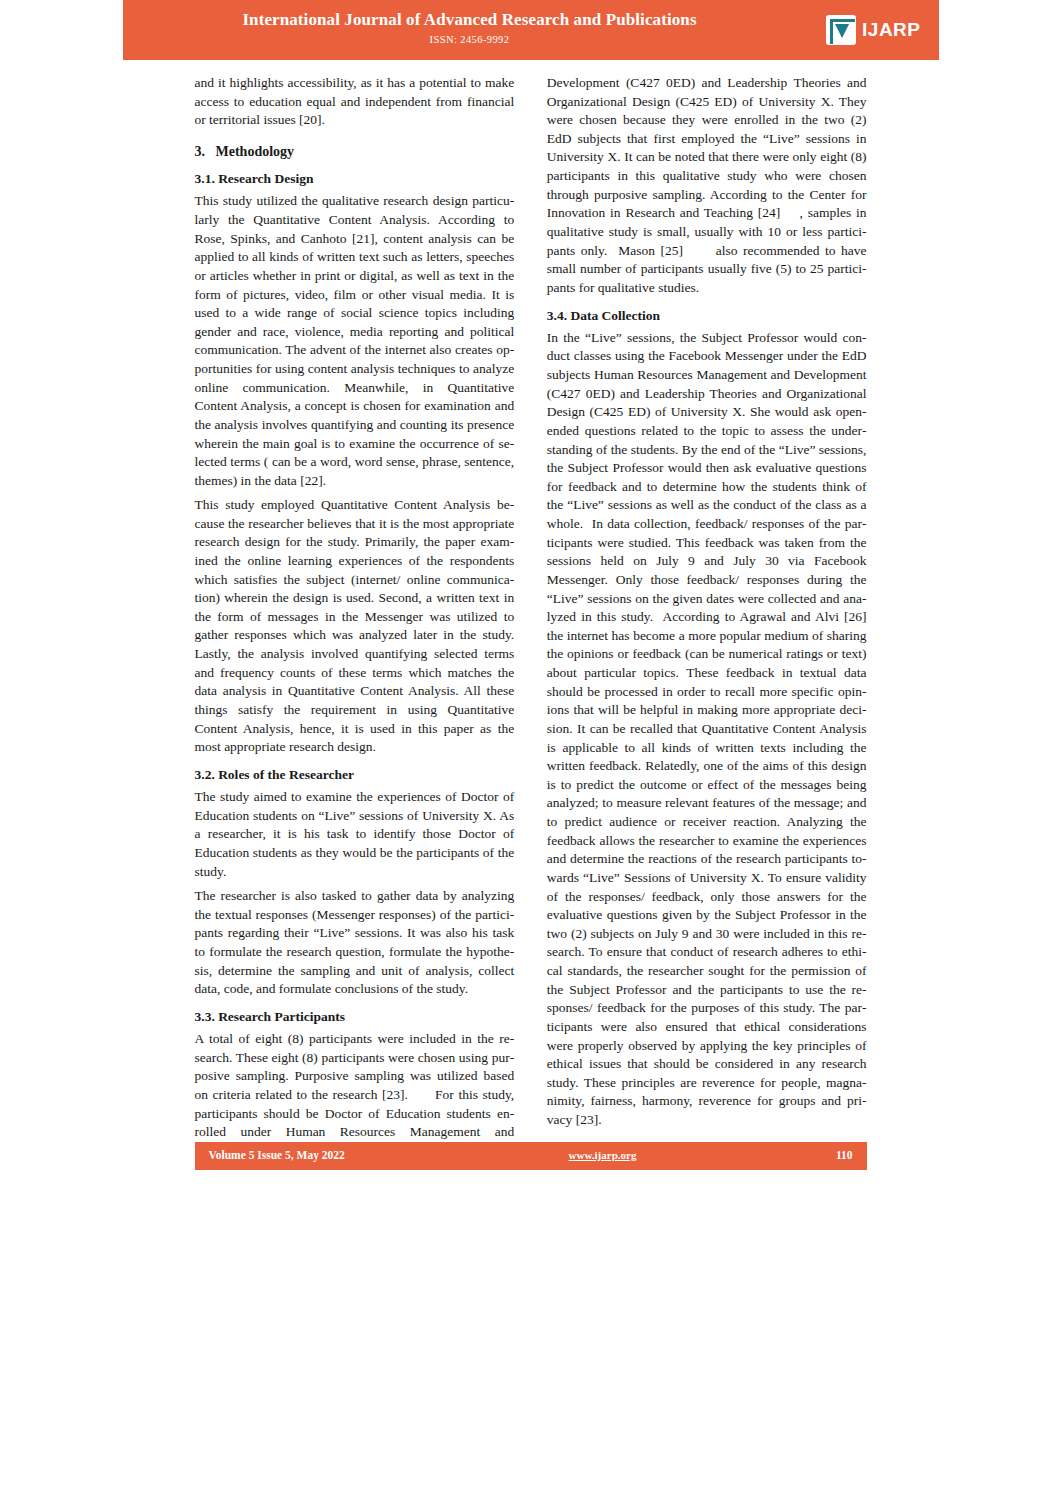International Journal of Advanced Research and Publications
ISSN: 2456-9992
IJARP
and it highlights accessibility, as it has a potential to make access to education equal and independent from financial or territorial issues [20].
3. Methodology
3.1. Research Design
This study utilized the qualitative research design particularly the Quantitative Content Analysis. According to Rose, Spinks, and Canhoto [21], content analysis can be applied to all kinds of written text such as letters, speeches or articles whether in print or digital, as well as text in the form of pictures, video, film or other visual media. It is used to a wide range of social science topics including gender and race, violence, media reporting and political communication. The advent of the internet also creates opportunities for using content analysis techniques to analyze online communication. Meanwhile, in Quantitative Content Analysis, a concept is chosen for examination and the analysis involves quantifying and counting its presence wherein the main goal is to examine the occurrence of selected terms ( can be a word, word sense, phrase, sentence, themes) in the data [22].
This study employed Quantitative Content Analysis because the researcher believes that it is the most appropriate research design for the study. Primarily, the paper examined the online learning experiences of the respondents which satisfies the subject (internet/ online communication) wherein the design is used. Second, a written text in the form of messages in the Messenger was utilized to gather responses which was analyzed later in the study. Lastly, the analysis involved quantifying selected terms and frequency counts of these terms which matches the data analysis in Quantitative Content Analysis. All these things satisfy the requirement in using Quantitative Content Analysis, hence, it is used in this paper as the most appropriate research design.
3.2. Roles of the Researcher
The study aimed to examine the experiences of Doctor of Education students on “Live” sessions of University X. As a researcher, it is his task to identify those Doctor of Education students as they would be the participants of the study.
The researcher is also tasked to gather data by analyzing the textual responses (Messenger responses) of the participants regarding their “Live” sessions. It was also his task to formulate the research question, formulate the hypothesis, determine the sampling and unit of analysis, collect data, code, and formulate conclusions of the study.
3.3. Research Participants
A total of eight (8) participants were included in the research. These eight (8) participants were chosen using purposive sampling. Purposive sampling was utilized based on criteria related to the research [23]. For this study, participants should be Doctor of Education students enrolled under Human Resources Management and Development (C427 0ED) and Leadership Theories and Organizational Design (C425 ED) of University X. They were chosen because they were enrolled in the two (2) EdD subjects that first employed the “Live” sessions in University X. It can be noted that there were only eight (8) participants in this qualitative study who were chosen through purposive sampling. According to the Center for Innovation in Research and Teaching [24] , samples in qualitative study is small, usually with 10 or less participants only. Mason [25] also recommended to have small number of participants usually five (5) to 25 participants for qualitative studies.
3.4. Data Collection
In the “Live” sessions, the Subject Professor would conduct classes using the Facebook Messenger under the EdD subjects Human Resources Management and Development (C427 0ED) and Leadership Theories and Organizational Design (C425 ED) of University X. She would ask open-ended questions related to the topic to assess the understanding of the students. By the end of the “Live” sessions, the Subject Professor would then ask evaluative questions for feedback and to determine how the students think of the “Live” sessions as well as the conduct of the class as a whole. In data collection, feedback/ responses of the participants were studied. This feedback was taken from the sessions held on July 9 and July 30 via Facebook Messenger. Only those feedback/ responses during the “Live” sessions on the given dates were collected and analyzed in this study. According to Agrawal and Alvi [26] the internet has become a more popular medium of sharing the opinions or feedback (can be numerical ratings or text) about particular topics. These feedback in textual data should be processed in order to recall more specific opinions that will be helpful in making more appropriate decision. It can be recalled that Quantitative Content Analysis is applicable to all kinds of written texts including the written feedback. Relatedly, one of the aims of this design is to predict the outcome or effect of the messages being analyzed; to measure relevant features of the message; and to predict audience or receiver reaction. Analyzing the feedback allows the researcher to examine the experiences and determine the reactions of the research participants towards “Live” Sessions of University X. To ensure validity of the responses/ feedback, only those answers for the evaluative questions given by the Subject Professor in the two (2) subjects on July 9 and 30 were included in this research. To ensure that conduct of research adheres to ethical standards, the researcher sought for the permission of the Subject Professor and the participants to use the responses/ feedback for the purposes of this study. The participants were also ensured that ethical considerations were properly observed by applying the key principles of ethical issues that should be considered in any research study. These principles are reverence for people, magnanimity, fairness, harmony, reverence for groups and privacy [23].
Volume 5 Issue 5, May 2022
www.ijarp.org
110